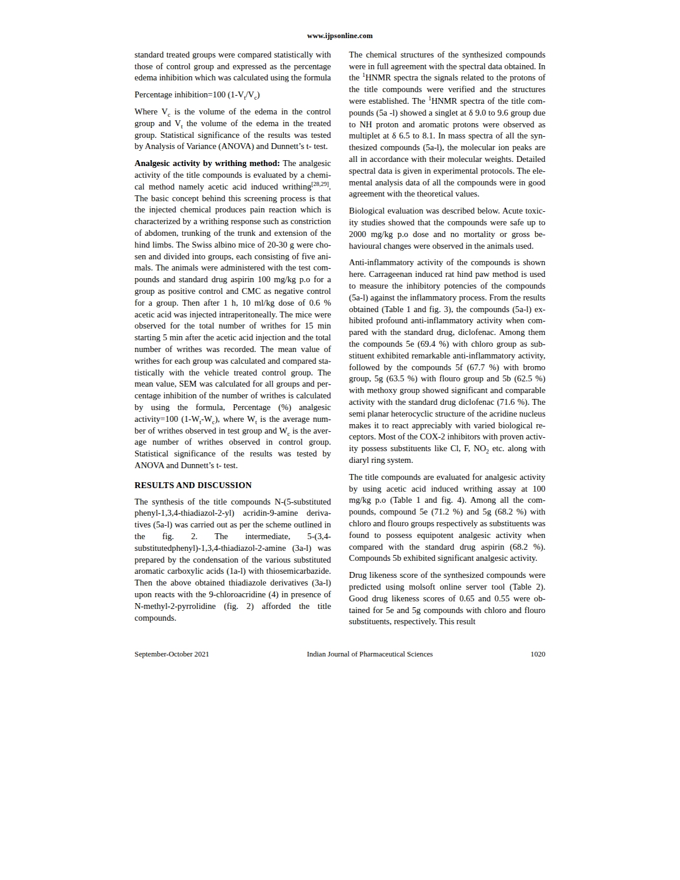www.ijpsonline.com
standard treated groups were compared statistically with those of control group and expressed as the percentage edema inhibition which was calculated using the formula
Percentage inhibition=100 (1-Vt/Vc)
Where Vc is the volume of the edema in the control group and Vt the volume of the edema in the treated group. Statistical significance of the results was tested by Analysis of Variance (ANOVA) and Dunnett’s t- test.
Analgesic activity by writhing method: The analgesic activity of the title compounds is evaluated by a chemical method namely acetic acid induced writhing[28,29]. The basic concept behind this screening process is that the injected chemical produces pain reaction which is characterized by a writhing response such as constriction of abdomen, trunking of the trunk and extension of the hind limbs. The Swiss albino mice of 20-30 g were chosen and divided into groups, each consisting of five animals. The animals were administered with the test compounds and standard drug aspirin 100 mg/kg p.o for a group as positive control and CMC as negative control for a group. Then after 1 h, 10 ml/kg dose of 0.6 % acetic acid was injected intraperitoneally. The mice were observed for the total number of writhes for 15 min starting 5 min after the acetic acid injection and the total number of writhes was recorded. The mean value of writhes for each group was calculated and compared statistically with the vehicle treated control group. The mean value, SEM was calculated for all groups and percentage inhibition of the number of writhes is calculated by using the formula, Percentage (%) analgesic activity=100 (1-Wt-Wc), where Wt is the average number of writhes observed in test group and Wc is the average number of writhes observed in control group. Statistical significance of the results was tested by ANOVA and Dunnett’s t- test.
RESULTS AND DISCUSSION
The synthesis of the title compounds N-(5-substituted phenyl-1,3,4-thiadiazol-2-yl) acridin-9-amine derivatives (5a-l) was carried out as per the scheme outlined in the fig. 2. The intermediate, 5-(3,4-substitutedphenyl)-1,3,4-thiadiazol-2-amine (3a-l) was prepared by the condensation of the various substituted aromatic carboxylic acids (1a-l) with thiosemicarbazide. Then the above obtained thiadiazole derivatives (3a-l) upon reacts with the 9-chloroacridine (4) in presence of N-methyl-2-pyrrolidine (fig. 2) afforded the title compounds.
The chemical structures of the synthesized compounds were in full agreement with the spectral data obtained. In the 1HNMR spectra the signals related to the protons of the title compounds were verified and the structures were established. The 1HNMR spectra of the title compounds (5a -l) showed a singlet at δ 9.0 to 9.6 group due to NH proton and aromatic protons were observed as multiplet at δ 6.5 to 8.1. In mass spectra of all the synthesized compounds (5a-l), the molecular ion peaks are all in accordance with their molecular weights. Detailed spectral data is given in experimental protocols. The elemental analysis data of all the compounds were in good agreement with the theoretical values.
Biological evaluation was described below. Acute toxicity studies showed that the compounds were safe up to 2000 mg/kg p.o dose and no mortality or gross behavioural changes were observed in the animals used.
Anti-inflammatory activity of the compounds is shown here. Carrageenan induced rat hind paw method is used to measure the inhibitory potencies of the compounds (5a-l) against the inflammatory process. From the results obtained (Table 1 and fig. 3), the compounds (5a-l) exhibited profound anti-inflammatory activity when compared with the standard drug, diclofenac. Among them the compounds 5e (69.4 %) with chloro group as substituent exhibited remarkable anti-inflammatory activity, followed by the compounds 5f (67.7 %) with bromo group, 5g (63.5 %) with flouro group and 5b (62.5 %) with methoxy group showed significant and comparable activity with the standard drug diclofenac (71.6 %). The semi planar heterocyclic structure of the acridine nucleus makes it to react appreciably with varied biological receptors. Most of the COX-2 inhibitors with proven activity possess substituents like Cl, F, NO2 etc. along with diaryl ring system.
The title compounds are evaluated for analgesic activity by using acetic acid induced writhing assay at 100 mg/kg p.o (Table 1 and fig. 4). Among all the compounds, compound 5e (71.2 %) and 5g (68.2 %) with chloro and flouro groups respectively as substituents was found to possess equipotent analgesic activity when compared with the standard drug aspirin (68.2 %). Compounds 5b exhibited significant analgesic activity.
Drug likeness score of the synthesized compounds were predicted using molsoft online server tool (Table 2). Good drug likeness scores of 0.65 and 0.55 were obtained for 5e and 5g compounds with chloro and flouro substituents, respectively. This result
September-October 2021
Indian Journal of Pharmaceutical Sciences
1020